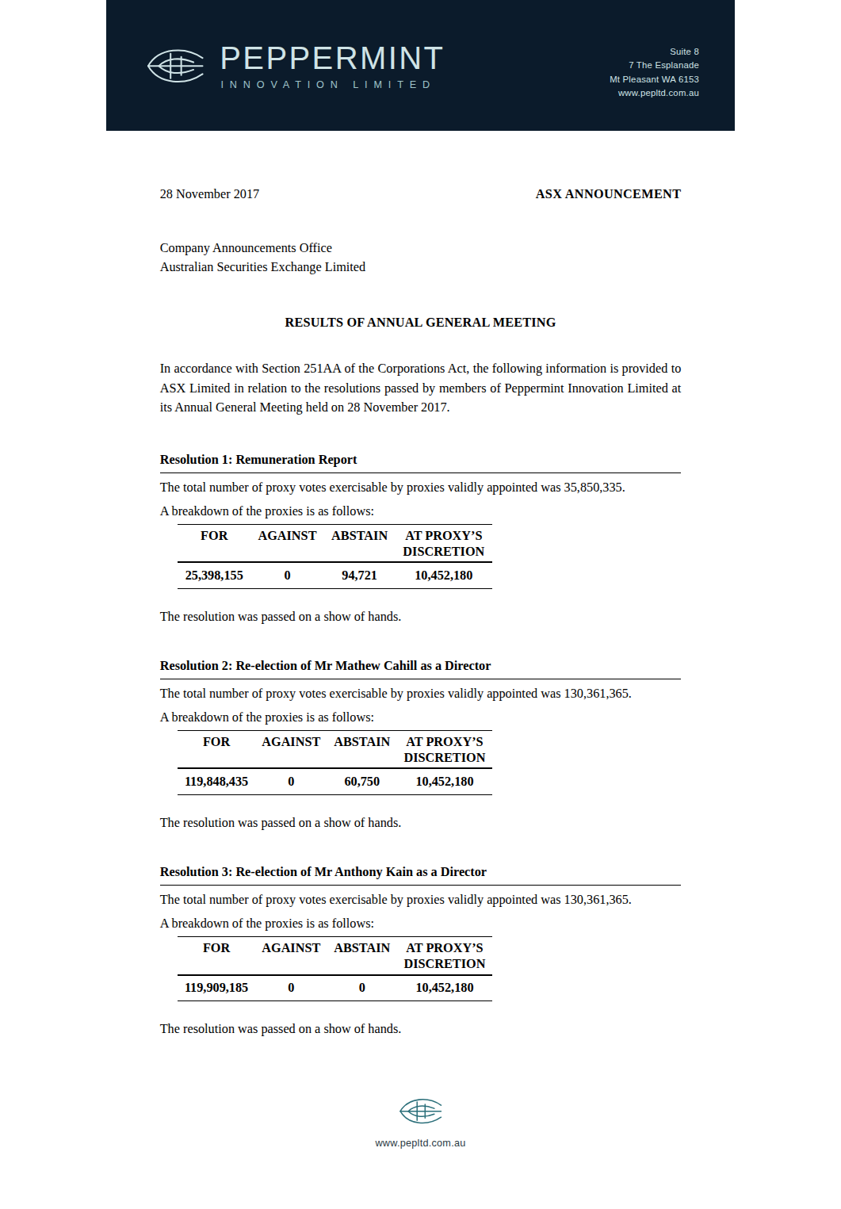PEPPERMINT
INNOVATION LIMITED
Suite 8
7 The Esplanade
Mt Pleasant WA 6153
www.pepltd.com.au
28 November 2017
ASX ANNOUNCEMENT
Company Announcements Office
Australian Securities Exchange Limited
RESULTS OF ANNUAL GENERAL MEETING
In accordance with Section 251AA of the Corporations Act, the following information is provided to ASX Limited in relation to the resolutions passed by members of Peppermint Innovation Limited at its Annual General Meeting held on 28 November 2017.
Resolution 1: Remuneration Report
The total number of proxy votes exercisable by proxies validly appointed was 35,850,335.
A breakdown of the proxies is as follows:
| FOR | AGAINST | ABSTAIN | AT PROXY’S DISCRETION |
| --- | --- | --- | --- |
| 25,398,155 | 0 | 94,721 | 10,452,180 |
The resolution was passed on a show of hands.
Resolution 2: Re-election of Mr Mathew Cahill as a Director
The total number of proxy votes exercisable by proxies validly appointed was 130,361,365.
A breakdown of the proxies is as follows:
| FOR | AGAINST | ABSTAIN | AT PROXY’S DISCRETION |
| --- | --- | --- | --- |
| 119,848,435 | 0 | 60,750 | 10,452,180 |
The resolution was passed on a show of hands.
Resolution 3: Re-election of Mr Anthony Kain as a Director
The total number of proxy votes exercisable by proxies validly appointed was 130,361,365.
A breakdown of the proxies is as follows:
| FOR | AGAINST | ABSTAIN | AT PROXY’S DISCRETION |
| --- | --- | --- | --- |
| 119,909,185 | 0 | 0 | 10,452,180 |
The resolution was passed on a show of hands.
www.pepltd.com.au